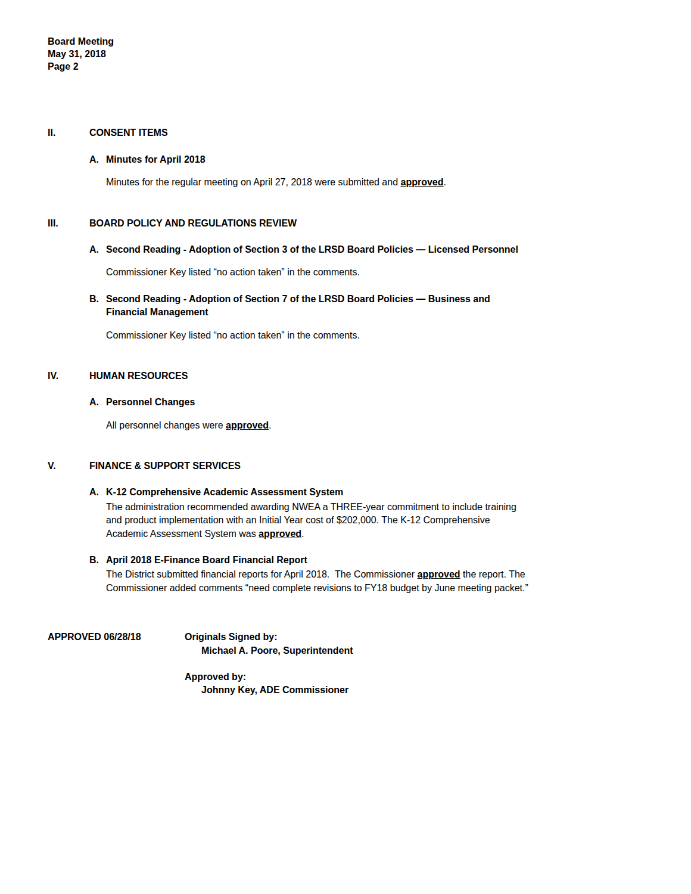Board Meeting
May 31, 2018
Page 2
II.
CONSENT ITEMS
A.
Minutes for April 2018
Minutes for the regular meeting on April 27, 2018 were submitted and approved.
III.
BOARD POLICY AND REGULATIONS REVIEW
A.
Second Reading - Adoption of Section 3 of the LRSD Board Policies — Licensed Personnel
Commissioner Key listed “no action taken” in the comments.
B.
Second Reading - Adoption of Section 7 of the LRSD Board Policies — Business and Financial Management
Commissioner Key listed “no action taken” in the comments.
IV.
HUMAN RESOURCES
A.
Personnel Changes
All personnel changes were approved.
V.
FINANCE & SUPPORT SERVICES
A.
K-12 Comprehensive Academic Assessment System
The administration recommended awarding NWEA a THREE-year commitment to include training and product implementation with an Initial Year cost of $202,000. The K-12 Comprehensive Academic Assessment System was approved.
B.
April 2018 E-Finance Board Financial Report
The District submitted financial reports for April 2018. The Commissioner approved the report. The Commissioner added comments “need complete revisions to FY18 budget by June meeting packet.”
APPROVED 06/28/18
Originals Signed by:
Michael A. Poore, Superintendent
Approved by:
Johnny Key, ADE Commissioner